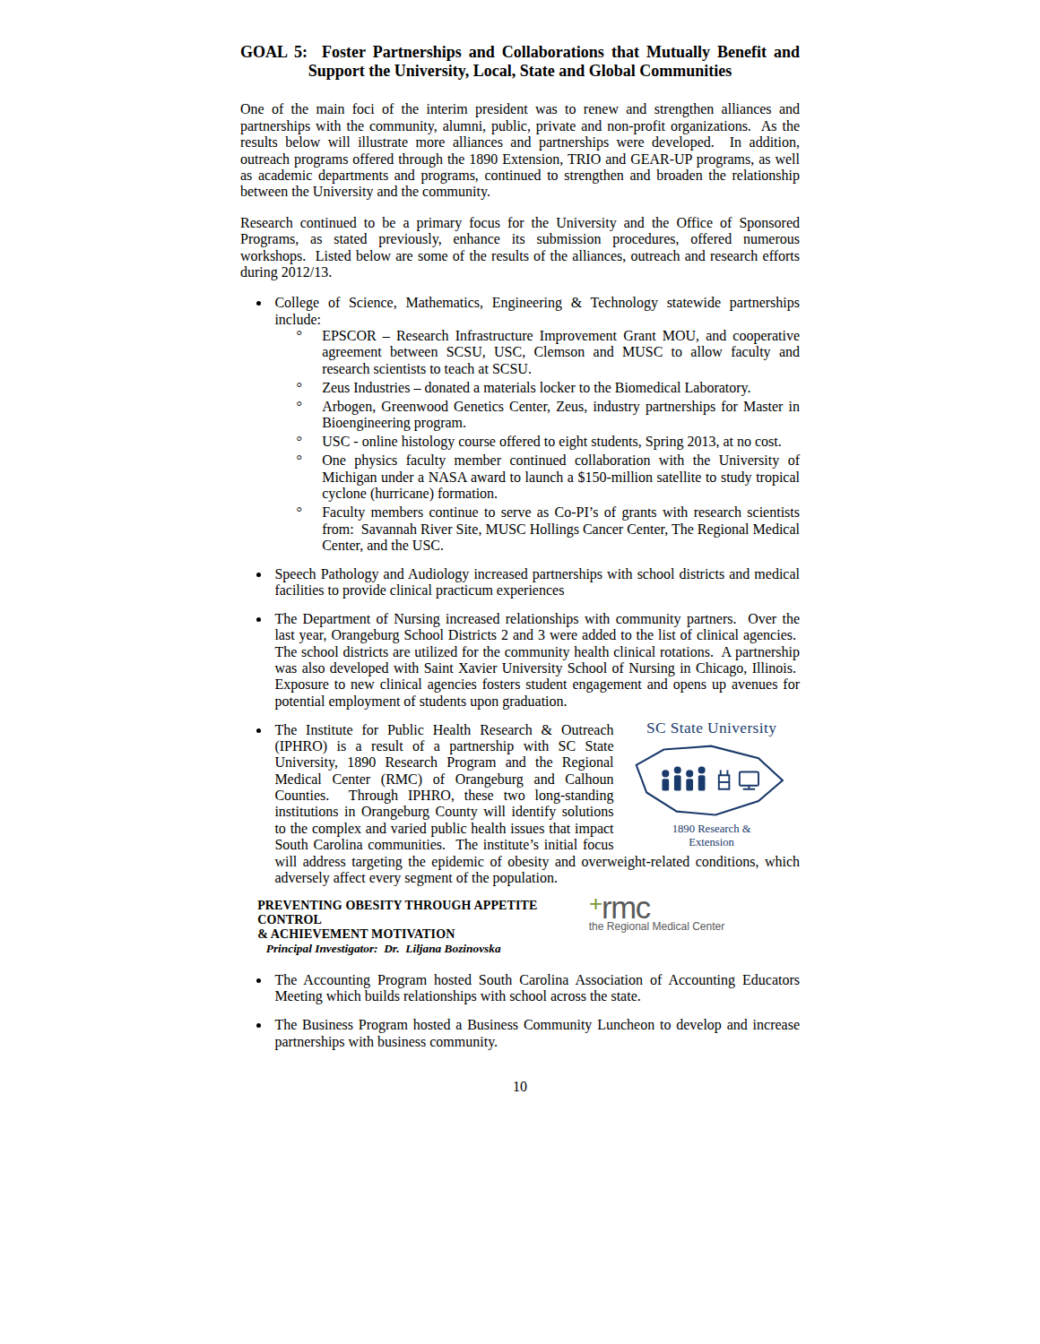GOAL 5: Foster Partnerships and Collaborations that Mutually Benefit and
Support the University, Local, State and Global Communities
One of the main foci of the interim president was to renew and strengthen alliances and partnerships with the community, alumni, public, private and non-profit organizations. As the results below will illustrate more alliances and partnerships were developed. In addition, outreach programs offered through the 1890 Extension, TRIO and GEAR-UP programs, as well as academic departments and programs, continued to strengthen and broaden the relationship between the University and the community.
Research continued to be a primary focus for the University and the Office of Sponsored Programs, as stated previously, enhance its submission procedures, offered numerous workshops. Listed below are some of the results of the alliances, outreach and research efforts during 2012/13.
College of Science, Mathematics, Engineering & Technology statewide partnerships include:
EPSCOR – Research Infrastructure Improvement Grant MOU, and cooperative agreement between SCSU, USC, Clemson and MUSC to allow faculty and research scientists to teach at SCSU.
Zeus Industries – donated a materials locker to the Biomedical Laboratory.
Arbogen, Greenwood Genetics Center, Zeus, industry partnerships for Master in Bioengineering program.
USC - online histology course offered to eight students, Spring 2013, at no cost.
One physics faculty member continued collaboration with the University of Michigan under a NASA award to launch a $150-million satellite to study tropical cyclone (hurricane) formation.
Faculty members continue to serve as Co-PI’s of grants with research scientists from: Savannah River Site, MUSC Hollings Cancer Center, The Regional Medical Center, and the USC.
Speech Pathology and Audiology increased partnerships with school districts and medical facilities to provide clinical practicum experiences
The Department of Nursing increased relationships with community partners. Over the last year, Orangeburg School Districts 2 and 3 were added to the list of clinical agencies. The school districts are utilized for the community health clinical rotations. A partnership was also developed with Saint Xavier University School of Nursing in Chicago, Illinois. Exposure to new clinical agencies fosters student engagement and opens up avenues for potential employment of students upon graduation.
SC State University
1890 Research &
Extension
The Institute for Public Health Research & Outreach (IPHRO) is a result of a partnership with SC State University, 1890 Research Program and the Regional Medical Center (RMC) of Orangeburg and Calhoun Counties. Through IPHRO, these two long-standing institutions in Orangeburg County will identify solutions to the complex and varied public health issues that impact South Carolina communities. The institute’s initial focus will address targeting the epidemic of obesity and overweight-related conditions, which adversely affect every segment of the population.
PREVENTING OBESITY THROUGH APPETITE CONTROL
& ACHIEVEMENT MOTIVATION
Principal Investigator: Dr. Liljana Bozinovska
+rmc
the Regional Medical Center
The Accounting Program hosted South Carolina Association of Accounting Educators Meeting which builds relationships with school across the state.
The Business Program hosted a Business Community Luncheon to develop and increase partnerships with business community.
10